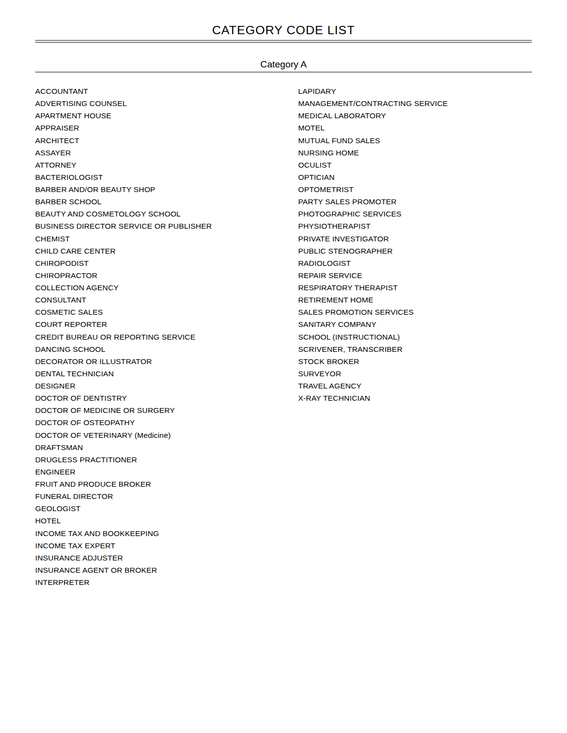CATEGORY CODE LIST
Category A
ACCOUNTANT
ADVERTISING COUNSEL
APARTMENT HOUSE
APPRAISER
ARCHITECT
ASSAYER
ATTORNEY
BACTERIOLOGIST
BARBER AND/OR BEAUTY SHOP
BARBER SCHOOL
BEAUTY AND COSMETOLOGY SCHOOL
BUSINESS DIRECTOR SERVICE OR PUBLISHER
CHEMIST
CHILD CARE CENTER
CHIROPODIST
CHIROPRACTOR
COLLECTION AGENCY
CONSULTANT
COSMETIC SALES
COURT REPORTER
CREDIT BUREAU OR REPORTING SERVICE
DANCING SCHOOL
DECORATOR OR ILLUSTRATOR
DENTAL TECHNICIAN
DESIGNER
DOCTOR OF DENTISTRY
DOCTOR OF MEDICINE OR SURGERY
DOCTOR OF OSTEOPATHY
DOCTOR OF VETERINARY (Medicine)
DRAFTSMAN
DRUGLESS PRACTITIONER
ENGINEER
FRUIT AND PRODUCE BROKER
FUNERAL DIRECTOR
GEOLOGIST
HOTEL
INCOME TAX AND BOOKKEEPING
INCOME TAX EXPERT
INSURANCE ADJUSTER
INSURANCE AGENT OR BROKER
INTERPRETER
LAPIDARY
MANAGEMENT/CONTRACTING SERVICE
MEDICAL LABORATORY
MOTEL
MUTUAL FUND SALES
NURSING HOME
OCULIST
OPTICIAN
OPTOMETRIST
PARTY SALES PROMOTER
PHOTOGRAPHIC SERVICES
PHYSIOTHERAPIST
PRIVATE INVESTIGATOR
PUBLIC STENOGRAPHER
RADIOLOGIST
REPAIR SERVICE
RESPIRATORY THERAPIST
RETIREMENT HOME
SALES PROMOTION SERVICES
SANITARY COMPANY
SCHOOL (INSTRUCTIONAL)
SCRIVENER, TRANSCRIBER
STOCK BROKER
SURVEYOR
TRAVEL AGENCY
X-RAY TECHNICIAN